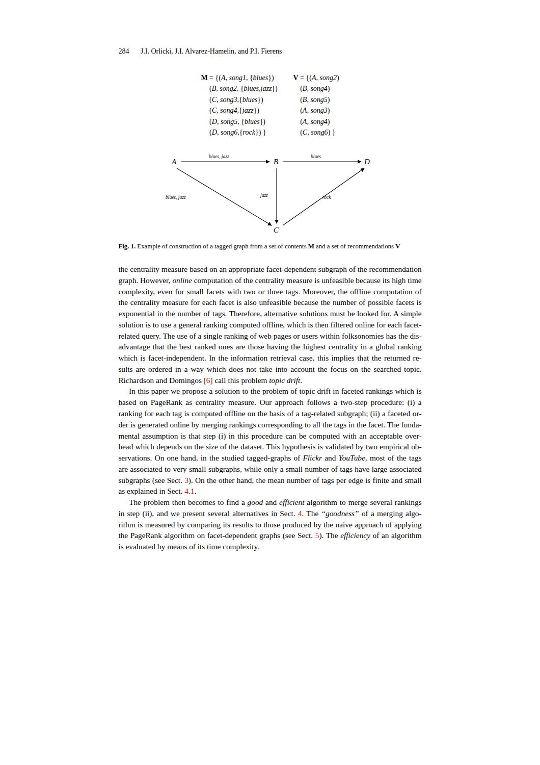284 J.I. Orlicki, J.I. Alvarez-Hamelin, and P.I. Fierens
M= {(A, song1, {blues})
(B, song2, {blues,jazz})
(C, song3,{blues})
(C, song4,{jazz})
(D, song5, {blues})
(D, song6,{rock}) }
V= {(A, song2)
(B, song4)
(B, song5)
(A, song3)
(A, song4)
(C, song6) }
A B C D blues, jazz blues blues, jazz jazz rock
Fig. 1. Example of construction of a tagged graph from a set of contents M and a set of recommendations V
the centrality measure based on an appropriate facet-dependent subgraph of the recommendation graph. However, online computation of the centrality measure is unfeasible because its high time complexity, even for small facets with two or three tags. Moreover, the offline computation of the centrality measure for each facet is also unfeasible because the number of possible facets is exponential in the number of tags. Therefore, alternative solutions must be looked for. A simple solution is to use a general ranking computed offline, which is then filtered online for each facet-related query. The use of a single ranking of web pages or users within folksonomies has the disadvantage that the best ranked ones are those having the highest centrality in a global ranking which is facet-independent. In the information retrieval case, this implies that the returned results are ordered in a way which does not take into account the focus on the searched topic. Richardson and Domingos [6] call this problem topic drift.
In this paper we propose a solution to the problem of topic drift in faceted rankings which is based on PageRank as centrality measure. Our approach follows a two-step procedure: (i) a ranking for each tag is computed offline on the basis of a tag-related subgraph; (ii) a faceted order is generated online by merging rankings corresponding to all the tags in the facet. The fundamental assumption is that step (i) in this procedure can be computed with an acceptable overhead which depends on the size of the dataset. This hypothesis is validated by two empirical observations. On one hand, in the studied tagged-graphs of Flickr and YouTube, most of the tags are associated to very small subgraphs, while only a small number of tags have large associated subgraphs (see Sect. 3). On the other hand, the mean number of tags per edge is finite and small as explained in Sect. 4.1.
The problem then becomes to find a good and efficient algorithm to merge several rankings in step (ii), and we present several alternatives in Sect. 4. The “goodness” of a merging algorithm is measured by comparing its results to those produced by the naive approach of applying the PageRank algorithm on facet-dependent graphs (see Sect. 5). The efficiency of an algorithm is evaluated by means of its time complexity.